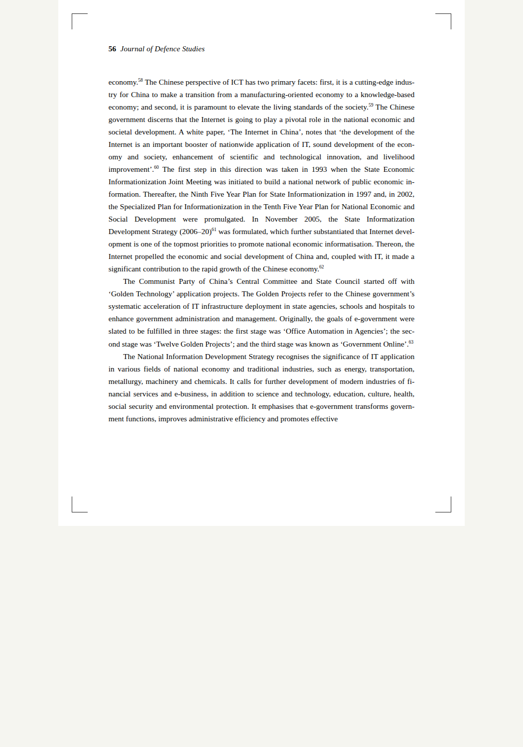56 Journal of Defence Studies
economy.58 The Chinese perspective of ICT has two primary facets: first, it is a cutting-edge industry for China to make a transition from a manufacturing-oriented economy to a knowledge-based economy; and second, it is paramount to elevate the living standards of the society.59 The Chinese government discerns that the Internet is going to play a pivotal role in the national economic and societal development. A white paper, ‘The Internet in China’, notes that ‘the development of the Internet is an important booster of nationwide application of IT, sound development of the economy and society, enhancement of scientific and technological innovation, and livelihood improvement’.60 The first step in this direction was taken in 1993 when the State Economic Informationization Joint Meeting was initiated to build a national network of public economic information. Thereafter, the Ninth Five Year Plan for State Informationization in 1997 and, in 2002, the Specialized Plan for Informationization in the Tenth Five Year Plan for National Economic and Social Development were promulgated. In November 2005, the State Informatization Development Strategy (2006–20)61 was formulated, which further substantiated that Internet development is one of the topmost priorities to promote national economic informatisation. Thereon, the Internet propelled the economic and social development of China and, coupled with IT, it made a significant contribution to the rapid growth of the Chinese economy.62
The Communist Party of China’s Central Committee and State Council started off with ‘Golden Technology’ application projects. The Golden Projects refer to the Chinese government’s systematic acceleration of IT infrastructure deployment in state agencies, schools and hospitals to enhance government administration and management. Originally, the goals of e-government were slated to be fulfilled in three stages: the first stage was ‘Office Automation in Agencies’; the second stage was ‘Twelve Golden Projects’; and the third stage was known as ‘Government Online’.63
The National Information Development Strategy recognises the significance of IT application in various fields of national economy and traditional industries, such as energy, transportation, metallurgy, machinery and chemicals. It calls for further development of modern industries of financial services and e-business, in addition to science and technology, education, culture, health, social security and environmental protection. It emphasises that e-government transforms government functions, improves administrative efficiency and promotes effective